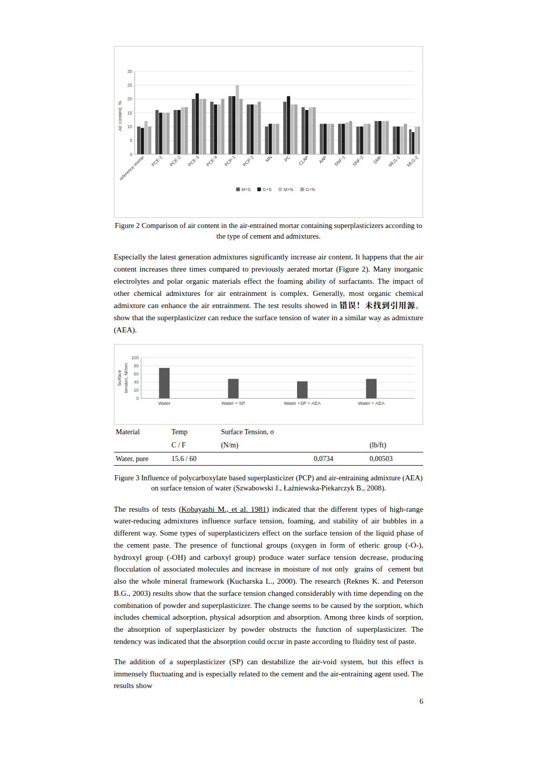30 25 20 15 10 5 0 Air content, % group 1: reference mortar (10, 9.5, 12, 10) reference mortar PCE-1 PCE-2 PCE-3 PCE-4 PCP-1 PCP-2 MN PC CLAP AAP SNF-1 SNF-2 SMF MLG-1 MLG-2 M+S G+S M+N G+N
Figure 2 Comparison of air content in the air-entrained mortar containing superplasticizers according to the type of cement and admixtures.
Especially the latest generation admixtures significantly increase air content. It happens that the air content increases three times compared to previously aerated mortar (Figure 2). Many inorganic electrolytes and polar organic materials effect the foaming ability of surfactants. The impact of other chemical admixtures for air entrainment is complex. Generally, most organic chemical admixture can enhance the air entrainment. The test results showed in 错误！未找到引用源。 show that the superplasticizer can reduce the surface tension of water in a similar way as admixture (AEA).
100 80 60 40 20 0 Surface tension, N/mm Water Water + SP Water +SP + AEA Water + AEA
| Material | Temp | Surface Tension, σ | | |
| | C / F | (N/m) | | (lb/ft) |
| Water, pure | 15.6 / 60 | | 0,0734 | 0,00503 |
Figure 3 Influence of polycarboxylate based superplasticizer (PCP) and air-entraining admixture (AEA) on surface tension of water (Szwabowski J., Łaźniewska-Piekarczyk B., 2008).
The results of tests (Kobayashi M., et al. 1981) indicated that the different types of high-range water-reducing admixtures influence surface tension, foaming, and stability of air bubbles in a different way. Some types of superplasticizers effect on the surface tension of the liquid phase of the cement paste. The presence of functional groups (oxygen in form of etheric group (-O-), hydroxyl group (-OH) and carboxyl group) produce water surface tension decrease, producing flocculation of associated molecules and increase in moisture of not only grains of cement but also the whole mineral framework (Kucharska L., 2000). The research (Reknes K. and Peterson B.G., 2003) results show that the surface tension changed considerably with time depending on the combination of powder and superplasticizer. The change seems to be caused by the sorption, which includes chemical adsorption, physical adsorption and absorption. Among three kinds of sorption, the absorption of superplasticizer by powder obstructs the function of superplasticizer. The tendency was indicated that the absorption could occur in paste according to fluidity test of paste.
The addition of a superplasticizer (SP) can destabilize the air-void system, but this effect is immensely fluctuating and is especially related to the cement and the air-entraining agent used. The results show
6